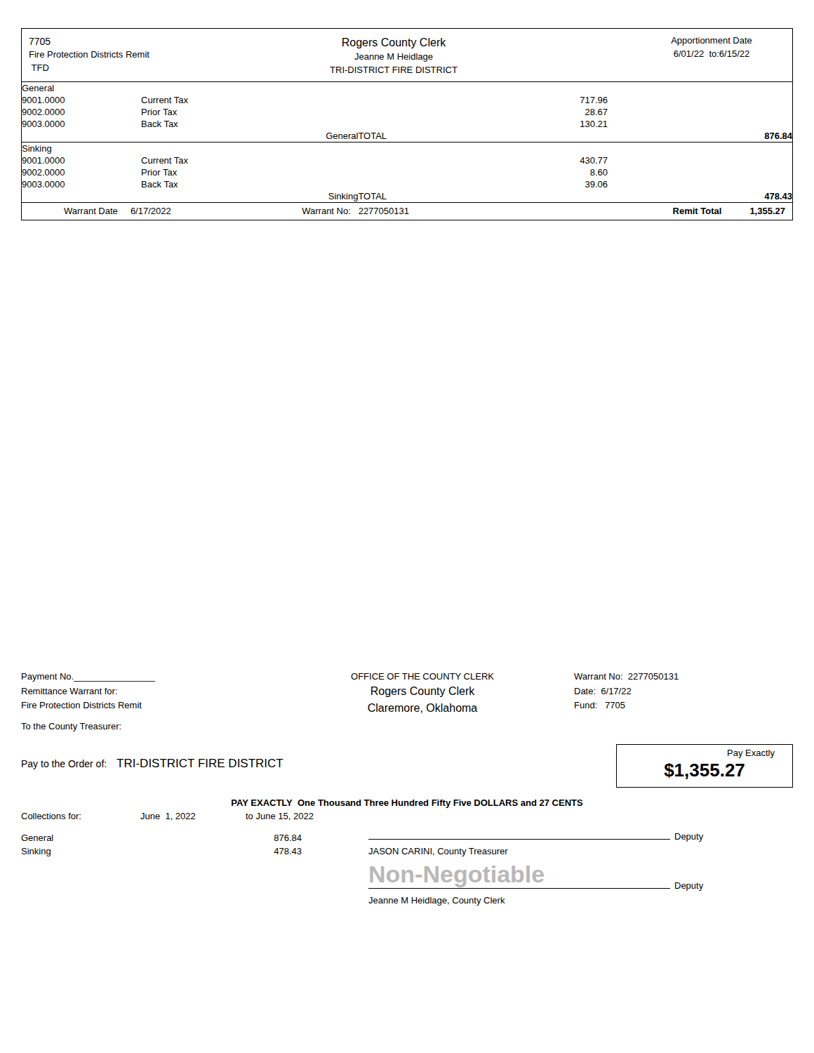7705
Fire Protection Districts Remit
TFD
Rogers County Clerk
Jeanne M Heidlage
TRI-DISTRICT FIRE DISTRICT
Apportionment Date
6/01/22 to:6/15/22
| General |
| 9001.0000 | Current Tax | 717.96 | |
| 9002.0000 | Prior Tax | 28.67 | |
| 9003.0000 | Back Tax | 130.21 | |
| General | TOTAL | 876.84 |
| Sinking |
| 9001.0000 | Current Tax | 430.77 | |
| 9002.0000 | Prior Tax | 8.60 | |
| 9003.0000 | Back Tax | 39.06 | |
| Sinking | TOTAL | 478.43 |
Warrant Date 6/17/2022
Warrant No: 2277050131
Remit Total 1,355.27
Payment No.________________
Remittance Warrant for:
Fire Protection Districts Remit
OFFICE OF THE COUNTY CLERK
Rogers County Clerk
Claremore, Oklahoma
Warrant No: 2277050131
Date: 6/17/22
Fund: 7705
To the County Treasurer:
Pay to the Order of: TRI-DISTRICT FIRE DISTRICT
Pay Exactly
$1,355.27
PAY EXACTLY One Thousand Three Hundred Fifty Five DOLLARS and 27 CENTS
Collections for:
June 1, 2022
to June 15, 2022
| General | 876.84 |
| Sinking | 478.43 |
Deputy
JASON CARINI, County Treasurer
Non-Negotiable
Deputy
Jeanne M Heidlage, County Clerk